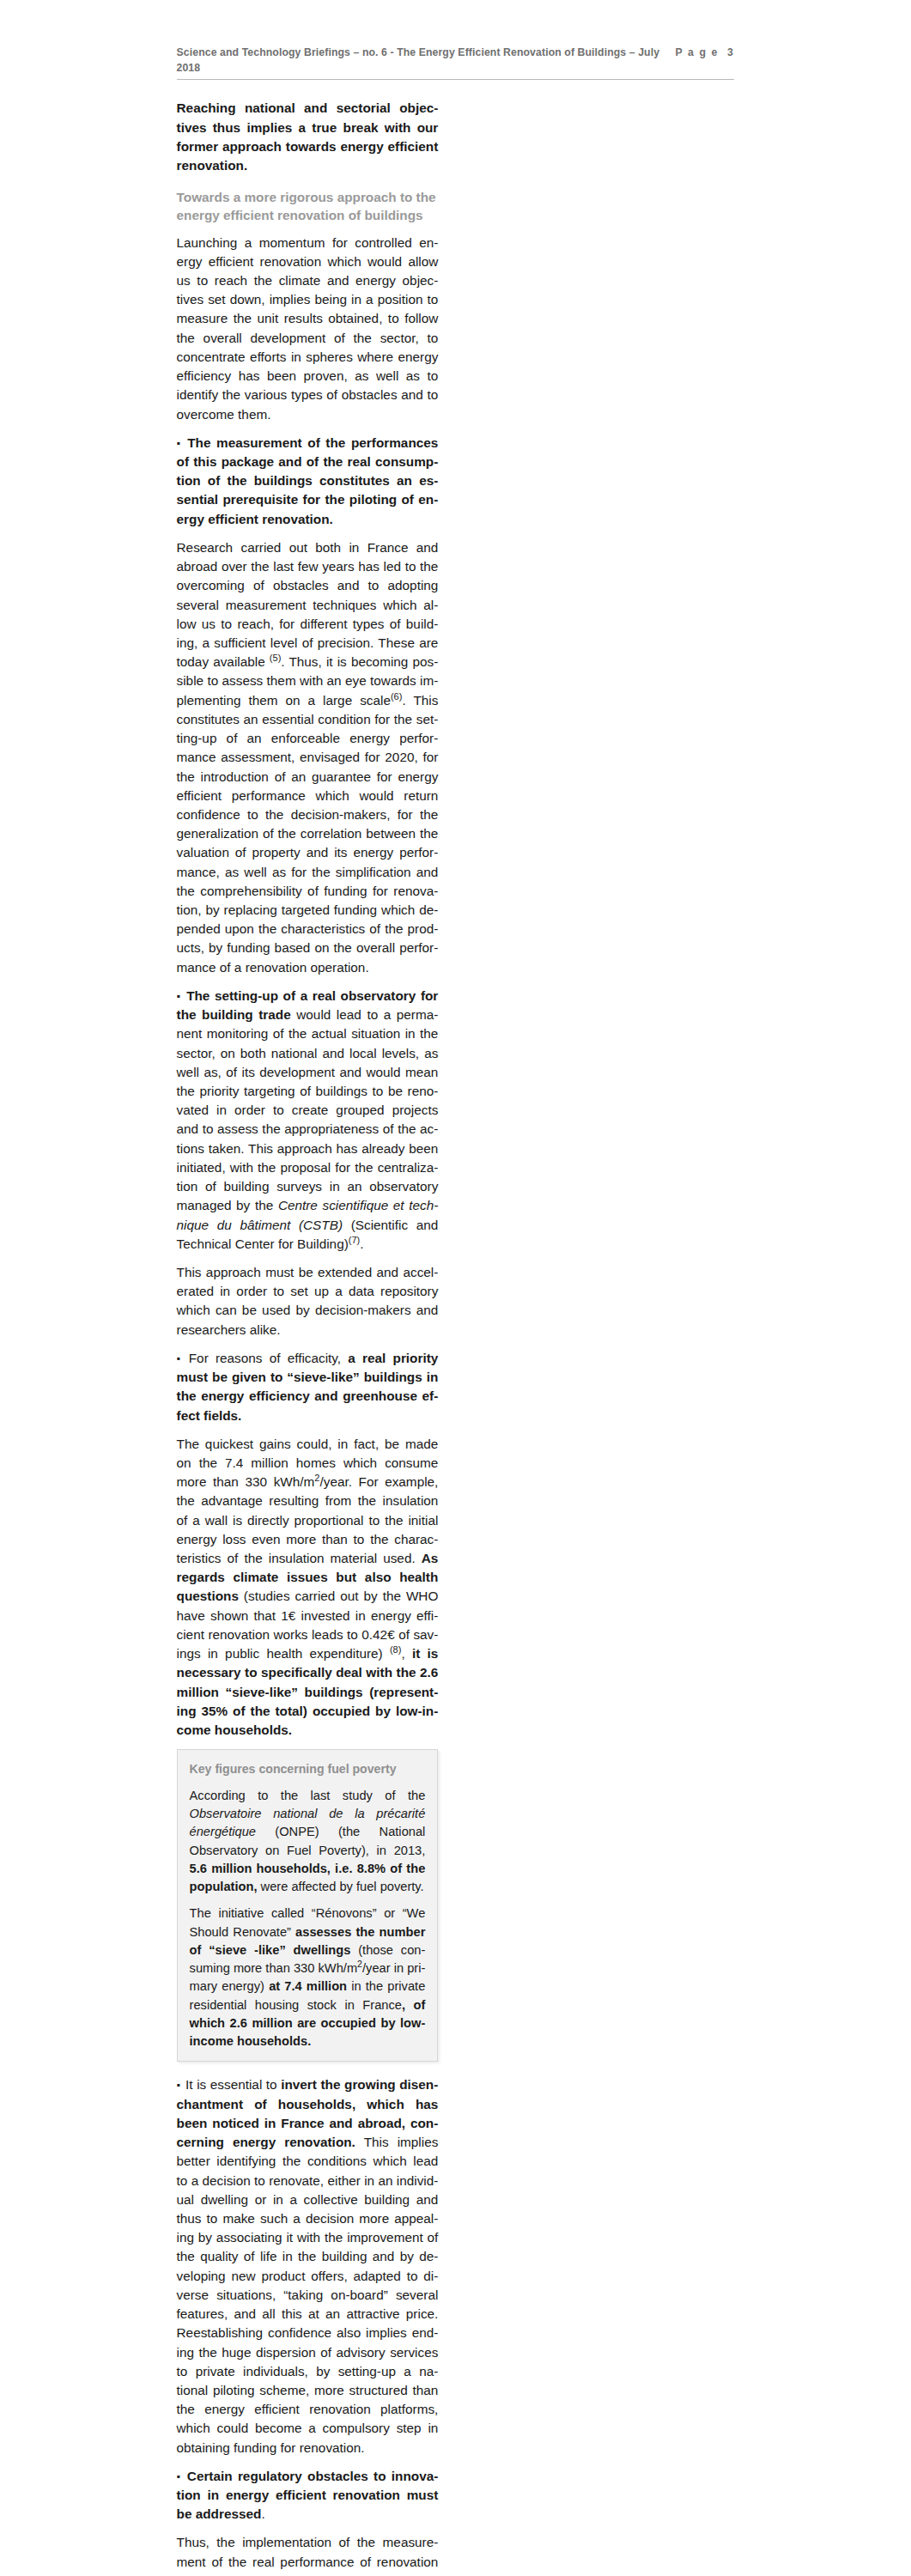Science and Technology Briefings – no. 6 - The Energy Efficient Renovation of Buildings – July 2018 P a g e 3
Reaching national and sectorial objectives thus implies a true break with our former approach towards energy efficient renovation.
Towards a more rigorous approach to the energy efficient renovation of buildings
Launching a momentum for controlled energy efficient renovation which would allow us to reach the climate and energy objectives set down, implies being in a position to measure the unit results obtained, to follow the overall development of the sector, to concentrate efforts in spheres where energy efficiency has been proven, as well as to identify the various types of obstacles and to overcome them.
The measurement of the performances of this package and of the real consumption of the buildings constitutes an essential prerequisite for the piloting of energy efficient renovation.
Research carried out both in France and abroad over the last few years has led to the overcoming of obstacles and to adopting several measurement techniques which allow us to reach, for different types of building, a sufficient level of precision. These are today available (5). Thus, it is becoming possible to assess them with an eye towards implementing them on a large scale(6). This constitutes an essential condition for the setting-up of an enforceable energy performance assessment, envisaged for 2020, for the introduction of an guarantee for energy efficient performance which would return confidence to the decision-makers, for the generalization of the correlation between the valuation of property and its energy performance, as well as for the simplification and the comprehensibility of funding for renovation, by replacing targeted funding which depended upon the characteristics of the products, by funding based on the overall performance of a renovation operation.
The setting-up of a real observatory for the building trade would lead to a permanent monitoring of the actual situation in the sector, on both national and local levels, as well as, of its development and would mean the priority targeting of buildings to be renovated in order to create grouped projects and to assess the appropriateness of the actions taken. This approach has already been initiated, with the proposal for the centralization of building surveys in an observatory managed by the Centre scientifique et technique du bâtiment (CSTB) (Scientific and Technical Center for Building)(7).
This approach must be extended and accelerated in order to set up a data repository which can be used by decision-makers and researchers alike.
For reasons of efficacity, a real priority must be given to “sieve-like” buildings in the energy efficiency and greenhouse effect fields.
The quickest gains could, in fact, be made on the 7.4 million homes which consume more than 330 kWh/m2/year. For example, the advantage resulting from the insulation of a wall is directly proportional to the initial energy loss even more than to the characteristics of the insulation material used. As regards climate issues but also health questions (studies carried out by the WHO have shown that 1€ invested in energy efficient renovation works leads to 0.42€ of savings in public health expenditure) (8), it is necessary to specifically deal with the 2.6 million “sieve-like” buildings (representing 35% of the total) occupied by low-income households.
Key figures concerning fuel poverty
According to the last study of the Observatoire national de la précarité énergétique (ONPE) (the National Observatory on Fuel Poverty), in 2013, 5.6 million households, i.e. 8.8% of the population, were affected by fuel poverty.
The initiative called “Rénovons” or “We Should Renovate” assesses the number of “sieve -like” dwellings (those consuming more than 330 kWh/m2/year in primary energy) at 7.4 million in the private residential housing stock in France, of which 2.6 million are occupied by low-income households.
It is essential to invert the growing disenchantment of households, which has been noticed in France and abroad, concerning energy renovation. This implies better identifying the conditions which lead to a decision to renovate, either in an individual dwelling or in a collective building and thus to make such a decision more appealing by associating it with the improvement of the quality of life in the building and by developing new product offers, adapted to diverse situations, “taking on-board” several features, and all this at an attractive price. Reestablishing confidence also implies ending the huge dispersion of advisory services to private individuals, by setting-up a national piloting scheme, more structured than the energy efficient renovation platforms, which could become a compulsory step in obtaining funding for renovation.
Certain regulatory obstacles to innovation in energy efficient renovation must be addressed.
Thus, the implementation of the measurement of the real performance of renovation operations would limit the prior certification of products purely to the criteria dealing with safety, which would lead to a shortening of the time periods and a decrease in the costs relevant to the placing on the market by innovative companies. It would also open up renovation to